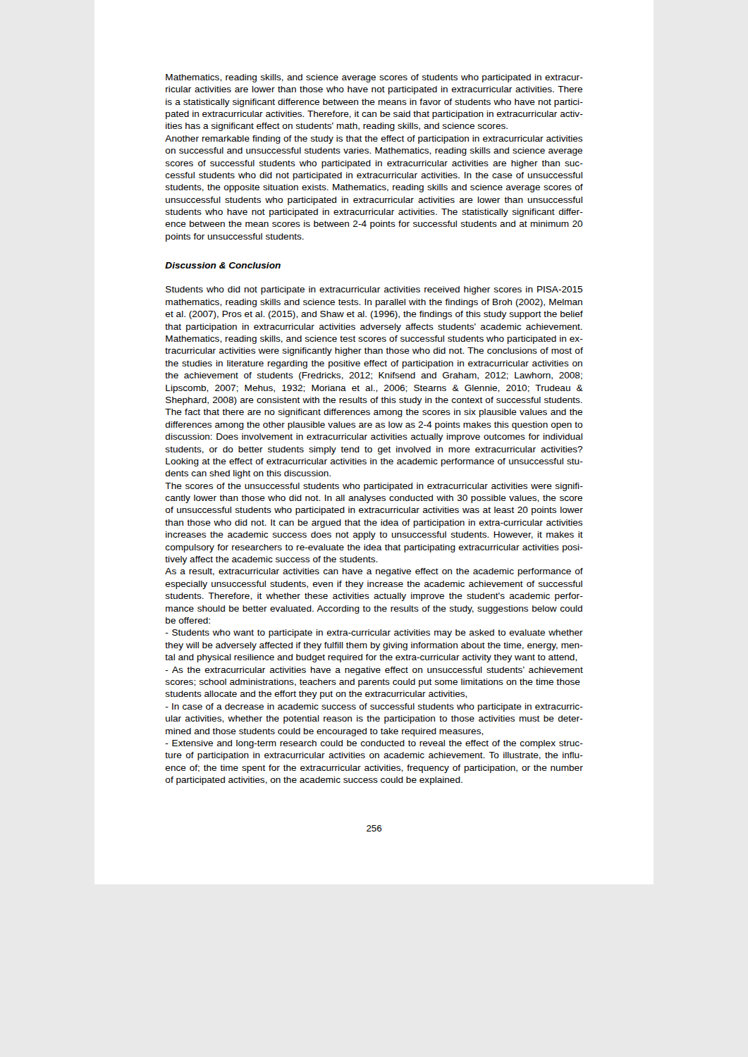Mathematics, reading skills, and science average scores of students who participated in extracurricular activities are lower than those who have not participated in extracurricular activities. There is a statistically significant difference between the means in favor of students who have not participated in extracurricular activities. Therefore, it can be said that participation in extracurricular activities has a significant effect on students' math, reading skills, and science scores.
Another remarkable finding of the study is that the effect of participation in extracurricular activities on successful and unsuccessful students varies. Mathematics, reading skills and science average scores of successful students who participated in extracurricular activities are higher than successful students who did not participated in extracurricular activities. In the case of unsuccessful students, the opposite situation exists. Mathematics, reading skills and science average scores of unsuccessful students who participated in extracurricular activities are lower than unsuccessful students who have not participated in extracurricular activities. The statistically significant difference between the mean scores is between 2-4 points for successful students and at minimum 20 points for unsuccessful students.
Discussion & Conclusion
Students who did not participate in extracurricular activities received higher scores in PISA-2015 mathematics, reading skills and science tests. In parallel with the findings of Broh (2002), Melman et al. (2007), Pros et al. (2015), and Shaw et al. (1996), the findings of this study support the belief that participation in extracurricular activities adversely affects students' academic achievement. Mathematics, reading skills, and science test scores of successful students who participated in extracurricular activities were significantly higher than those who did not. The conclusions of most of the studies in literature regarding the positive effect of participation in extracurricular activities on the achievement of students (Fredricks, 2012; Knifsend and Graham, 2012; Lawhorn, 2008; Lipscomb, 2007; Mehus, 1932; Moriana et al., 2006; Stearns & Glennie, 2010; Trudeau & Shephard, 2008) are consistent with the results of this study in the context of successful students. The fact that there are no significant differences among the scores in six plausible values and the differences among the other plausible values are as low as 2-4 points makes this question open to discussion: Does involvement in extracurricular activities actually improve outcomes for individual students, or do better students simply tend to get involved in more extracurricular activities? Looking at the effect of extracurricular activities in the academic performance of unsuccessful students can shed light on this discussion.
The scores of the unsuccessful students who participated in extracurricular activities were significantly lower than those who did not. In all analyses conducted with 30 possible values, the score of unsuccessful students who participated in extracurricular activities was at least 20 points lower than those who did not. It can be argued that the idea of participation in extra-curricular activities increases the academic success does not apply to unsuccessful students. However, it makes it compulsory for researchers to re-evaluate the idea that participating extracurricular activities positively affect the academic success of the students.
As a result, extracurricular activities can have a negative effect on the academic performance of especially unsuccessful students, even if they increase the academic achievement of successful students. Therefore, it whether these activities actually improve the student's academic performance should be better evaluated. According to the results of the study, suggestions below could be offered:
- Students who want to participate in extra-curricular activities may be asked to evaluate whether they will be adversely affected if they fulfill them by giving information about the time, energy, mental and physical resilience and budget required for the extra-curricular activity they want to attend,
- As the extracurricular activities have a negative effect on unsuccessful students’ achievement scores; school administrations, teachers and parents could put some limitations on the time those students allocate and the effort they put on the extracurricular activities,
- In case of a decrease in academic success of successful students who participate in extracurricular activities, whether the potential reason is the participation to those activities must be determined and those students could be encouraged to take required measures,
- Extensive and long-term research could be conducted to reveal the effect of the complex structure of participation in extracurricular activities on academic achievement. To illustrate, the influence of; the time spent for the extracurricular activities, frequency of participation, or the number of participated activities, on the academic success could be explained.
256